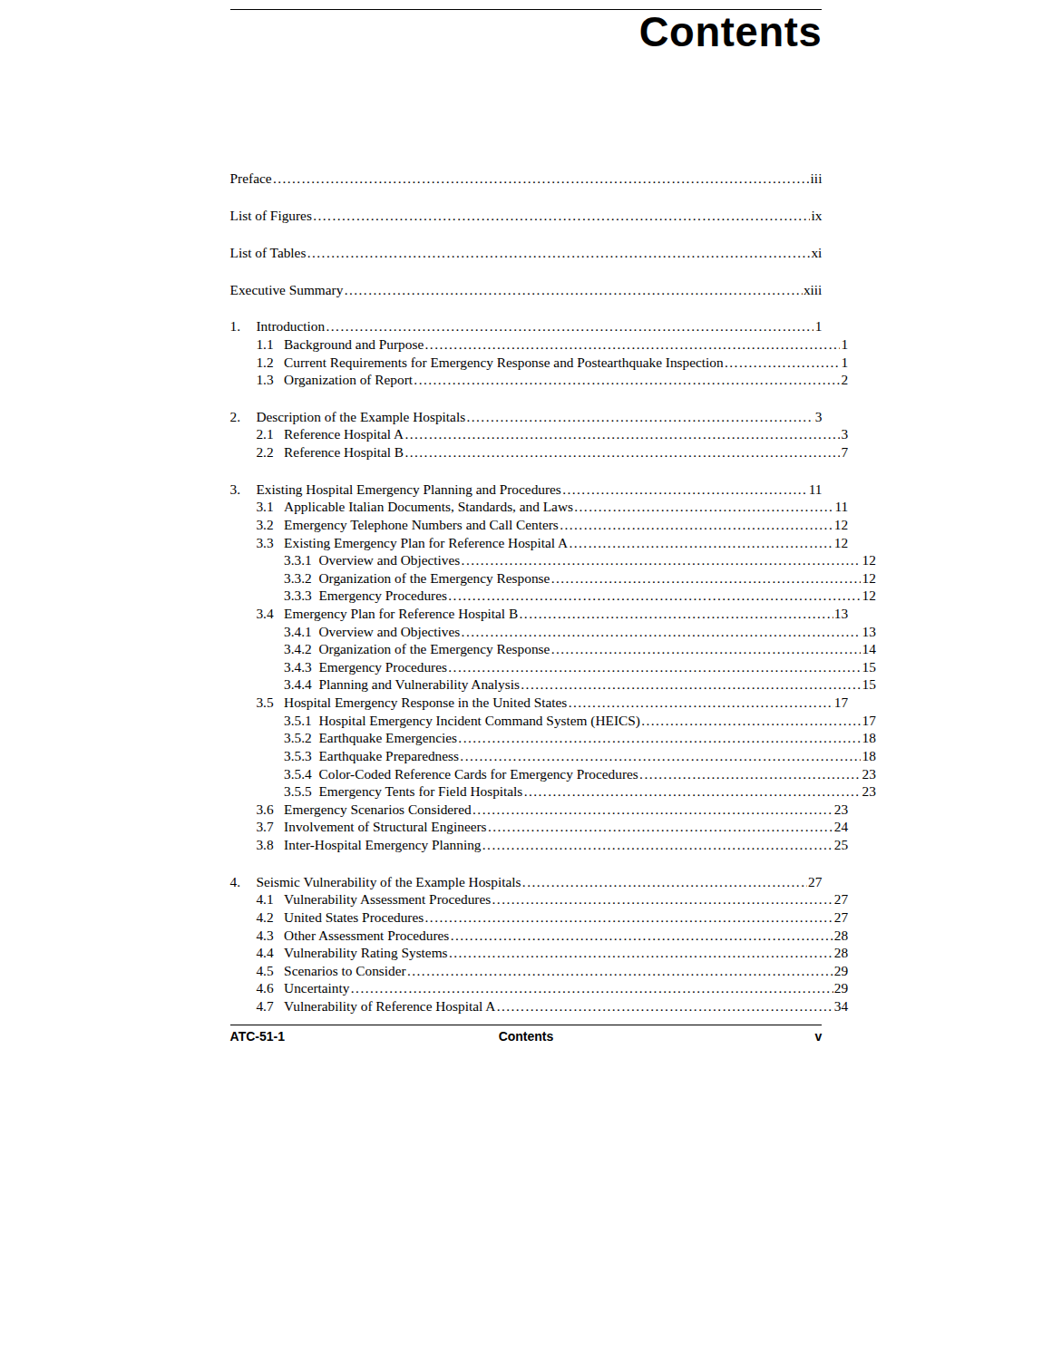Contents
Preface ........................................................................................................................................................... iii
List of Figures ................................................................................................................................................. ix
List of Tables .................................................................................................................................................. xi
Executive Summary ......................................................................................................................................... xiii
1. Introduction ................................................................................................................................................. 1
1.1 Background and Purpose ................................................................................................................. 1
1.2 Current Requirements for Emergency Response and Postearthquake Inspection .............................. 1
1.3 Organization of Report .................................................................................................................... 2
2. Description of the Example Hospitals ......................................................................................................... 3
2.1 Reference Hospital A ....................................................................................................................... 3
2.2 Reference Hospital B ....................................................................................................................... 7
3. Existing Hospital Emergency Planning and Procedures ........................................................................... 11
3.1 Applicable Italian Documents, Standards, and Laws ....................................................................... 11
3.2 Emergency Telephone Numbers and Call Centers .......................................................................... 12
3.3 Existing Emergency Plan for Reference Hospital A ........................................................................ 12
3.3.1 Overview and Objectives .................................................................................................. 12
3.3.2 Organization of the Emergency Response .......................................................................... 12
3.3.3 Emergency Procedures ..................................................................................................... 12
3.4 Emergency Plan for Reference Hospital B ....................................................................................... 13
3.4.1 Overview and Objectives .................................................................................................. 13
3.4.2 Organization of the Emergency Response .......................................................................... 14
3.4.3 Emergency Procedures ..................................................................................................... 15
3.4.4 Planning and Vulnerability Analysis .................................................................................... 15
3.5 Hospital Emergency Response in the United States ......................................................................... 17
3.5.1 Hospital Emergency Incident Command System (HEICS) ................................................. 17
3.5.2 Earthquake Emergencies ................................................................................................... 18
3.5.3 Earthquake Preparedness .................................................................................................. 18
3.5.4 Color-Coded Reference Cards for Emergency Procedures ................................................. 23
3.5.5 Emergency Tents for Field Hospitals ................................................................................... 23
3.6 Emergency Scenarios Considered ..................................................................................................... 23
3.7 Involvement of Structural Engineers ................................................................................................ 24
3.8 Inter-Hospital Emergency Planning ................................................................................................. 25
4. Seismic Vulnerability of the Example Hospitals ....................................................................................... 27
4.1 Vulnerability Assessment Procedures .............................................................................................. 27
4.2 United States Procedures ................................................................................................................ 27
4.3 Other Assessment Procedures ......................................................................................................... 28
4.4 Vulnerability Rating Systems .......................................................................................................... 28
4.5 Scenarios to Consider ..................................................................................................................... 29
4.6 Uncertainty .................................................................................................................................... 29
4.7 Vulnerability of Reference Hospital A ............................................................................................ 34
ATC-51-1
Contents
v